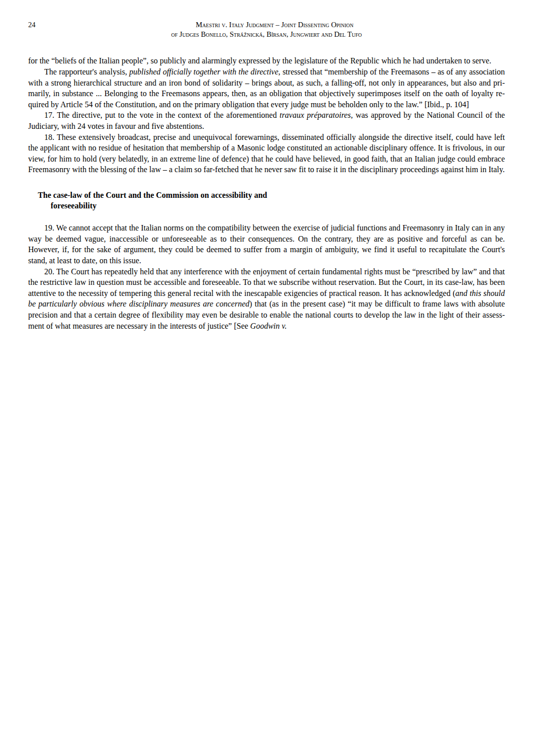24 Maestri v. Italy Judgment – Joint Dissenting Opinion of Judges Bonello, Strážnická, Bîrsan, Jungwiert and Del Tufo
for the “beliefs of the Italian people”, so publicly and alarmingly expressed by the legislature of the Republic which he had undertaken to serve.
The rapporteur's analysis, published officially together with the directive, stressed that “membership of the Freemasons – as of any association with a strong hierarchical structure and an iron bond of solidarity – brings about, as such, a falling-off, not only in appearances, but also and primarily, in substance ... Belonging to the Freemasons appears, then, as an obligation that objectively superimposes itself on the oath of loyalty required by Article 54 of the Constitution, and on the primary obligation that every judge must be beholden only to the law.” [Ibid., p. 104]
17. The directive, put to the vote in the context of the aforementioned travaux préparatoires, was approved by the National Council of the Judiciary, with 24 votes in favour and five abstentions.
18. These extensively broadcast, precise and unequivocal forewarnings, disseminated officially alongside the directive itself, could have left the applicant with no residue of hesitation that membership of a Masonic lodge constituted an actionable disciplinary offence. It is frivolous, in our view, for him to hold (very belatedly, in an extreme line of defence) that he could have believed, in good faith, that an Italian judge could embrace Freemasonry with the blessing of the law – a claim so far-fetched that he never saw fit to raise it in the disciplinary proceedings against him in Italy.
The case-law of the Court and the Commission on accessibility andforeseeability
19. We cannot accept that the Italian norms on the compatibility between the exercise of judicial functions and Freemasonry in Italy can in any way be deemed vague, inaccessible or unforeseeable as to their consequences. On the contrary, they are as positive and forceful as can be. However, if, for the sake of argument, they could be deemed to suffer from a margin of ambiguity, we find it useful to recapitulate the Court's stand, at least to date, on this issue.
20. The Court has repeatedly held that any interference with the enjoyment of certain fundamental rights must be “prescribed by law” and that the restrictive law in question must be accessible and foreseeable. To that we subscribe without reservation. But the Court, in its case-law, has been attentive to the necessity of tempering this general recital with the inescapable exigencies of practical reason. It has acknowledged (and this should be particularly obvious where disciplinary measures are concerned) that (as in the present case) “it may be difficult to frame laws with absolute precision and that a certain degree of flexibility may even be desirable to enable the national courts to develop the law in the light of their assessment of what measures are necessary in the interests of justice” [See Goodwin v.